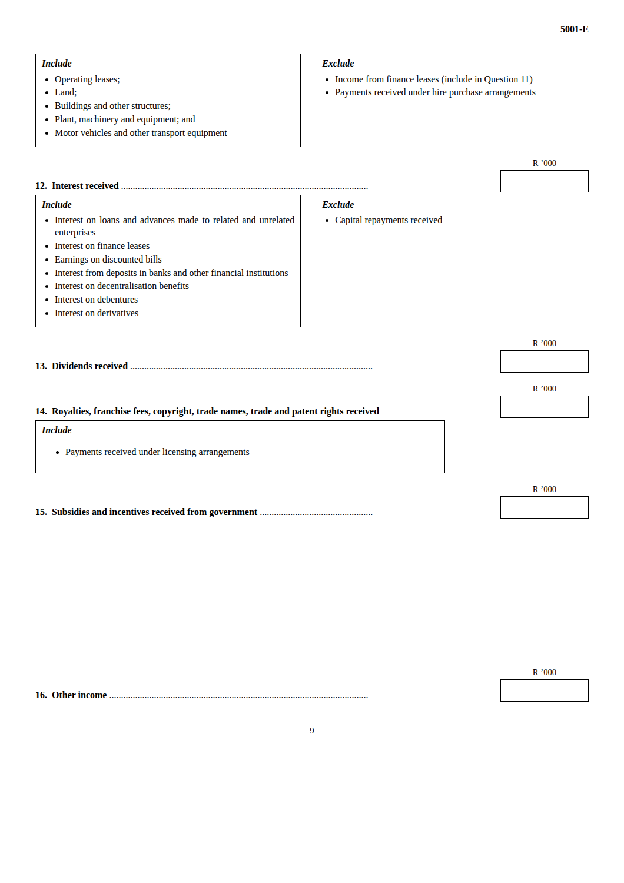5001-E
Include
Operating leases;
Land;
Buildings and other structures;
Plant, machinery and equipment; and
Motor vehicles and other transport equipment
Exclude
Income from finance leases (include in Question 11)
Payments received under hire purchase arrangements
12. Interest received .........................................................................................................
R ’000
Include
Interest on loans and advances made to related and unrelated enterprises
Interest on finance leases
Earnings on discounted bills
Interest from deposits in banks and other financial institutions
Interest on decentralisation benefits
Interest on debentures
Interest on derivatives
Exclude
Capital repayments received
13. Dividends received .......................................................................................................
R ’000
14. Royalties, franchise fees, copyright, trade names, trade and patent rights received
R ’000
Include
Payments received under licensing arrangements
15. Subsidies and incentives received from government ................................................
R ’000
16. Other income ..............................................................................................................
R ’000
9